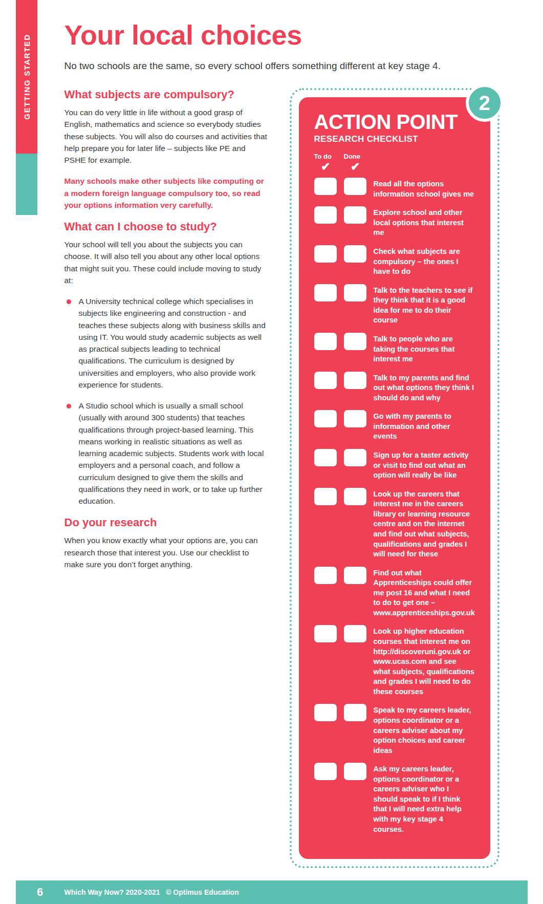GETTING STARTED
Your local choices
No two schools are the same, so every school offers something different at key stage 4.
What subjects are compulsory?
You can do very little in life without a good grasp of English, mathematics and science so everybody studies these subjects. You will also do courses and activities that help prepare you for later life – subjects like PE and PSHE for example.
Many schools make other subjects like computing or a modern foreign language compulsory too, so read your options information very carefully.
What can I choose to study?
Your school will tell you about the subjects you can choose. It will also tell you about any other local options that might suit you. These could include moving to study at:
A University technical college which specialises in subjects like engineering and construction - and teaches these subjects along with business skills and using IT. You would study academic subjects as well as practical subjects leading to technical qualifications. The curriculum is designed by universities and employers, who also provide work experience for students.
A Studio school which is usually a small school (usually with around 300 students) that teaches qualifications through project-based learning. This means working in realistic situations as well as learning academic subjects. Students work with local employers and a personal coach, and follow a curriculum designed to give them the skills and qualifications they need in work, or to take up further education.
Do your research
When you know exactly what your options are, you can research those that interest you. Use our checklist to make sure you don’t forget anything.
2
ACTION POINT
RESEARCH CHECKLIST
To do Done
✔
✔
Read all the options information school gives me
Explore school and other local options that interest me
Check what subjects are compulsory – the ones I have to do
Talk to the teachers to see if they think that it is a good idea for me to do their course
Talk to people who are taking the courses that interest me
Talk to my parents and find out what options they think I should do and why
Go with my parents to information and other events
Sign up for a taster activity or visit to find out what an option will really be like
Look up the careers that interest me in the careers library or learning resource centre and on the internet and find out what subjects, qualifications and grades I will need for these
Find out what Apprenticeships could offer me post 16 and what I need to do to get one – www.apprenticeships.gov.uk
Look up higher education courses that interest me on http://discoveruni.gov.uk or www.ucas.com and see what subjects, qualifications and grades I will need to do these courses
Speak to my careers leader, options coordinator or a careers adviser about my option choices and career ideas
Ask my careers leader, options coordinator or a careers adviser who I should speak to if I think that I will need extra help with my key stage 4 courses.
6
Which Way Now? 2020-2021 © Optimus Education